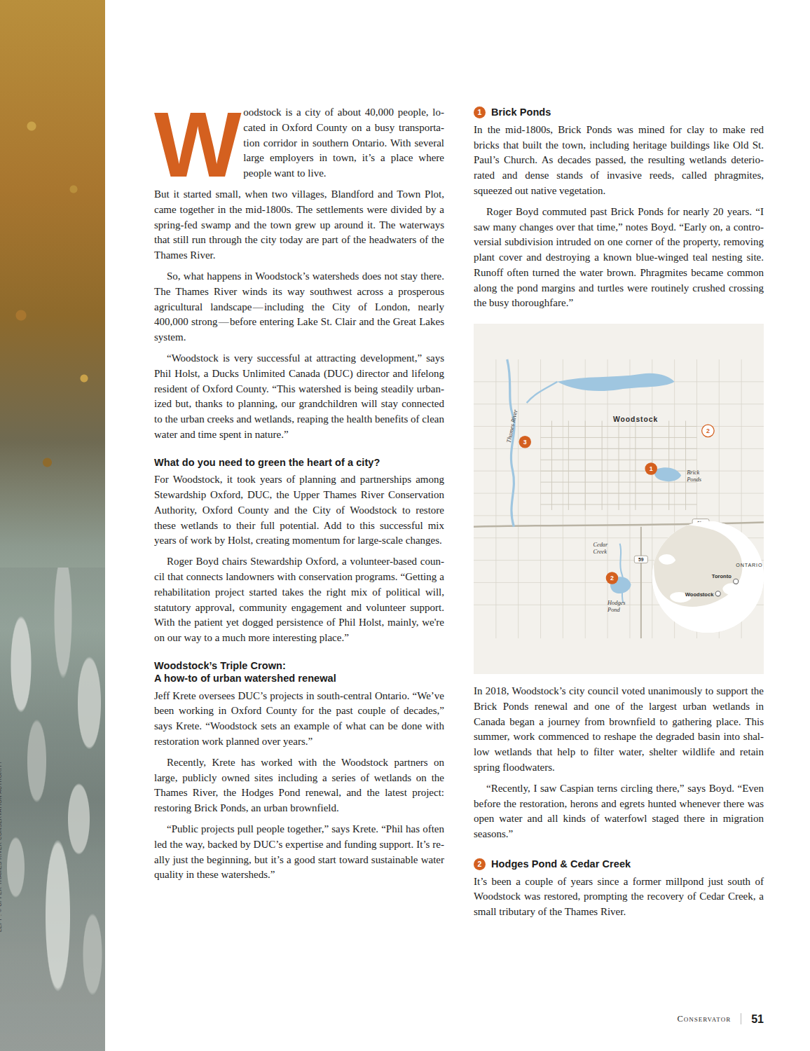LEFT : © UPPER THAMES RIVER CONSERVATION AUTHORITY
W
oodstock is a city of about 40,000 people, located in Oxford County on a busy transportation corridor in southern Ontario. With several large employers in town, it’s a place where people want to live.
But it started small, when two villages, Blandford and Town Plot, came together in the mid-1800s. The settlements were divided by a spring-fed swamp and the town grew up around it. The waterways that still run through the city today are part of the headwaters of the Thames River.
So, what happens in Woodstock’s watersheds does not stay there. The Thames River winds its way southwest across a prosperous agricultural landscape — including the City of London, nearly 400,000 strong — before entering Lake St. Clair and the Great Lakes system.
“Woodstock is very successful at attracting development,” says Phil Holst, a Ducks Unlimited Canada (DUC) director and lifelong resident of Oxford County. “This watershed is being steadily urbanized but, thanks to planning, our grandchildren will stay connected to the urban creeks and wetlands, reaping the health benefits of clean water and time spent in nature.”
What do you need to green the heart of a city?
For Woodstock, it took years of planning and partnerships among Stewardship Oxford, DUC, the Upper Thames River Conservation Authority, Oxford County and the City of Woodstock to restore these wetlands to their full potential. Add to this successful mix years of work by Holst, creating momentum for large-scale changes.
Roger Boyd chairs Stewardship Oxford, a volunteer-based council that connects landowners with conservation programs. “Getting a rehabilitation project started takes the right mix of political will, statutory approval, community engagement and volunteer support. With the patient yet dogged persistence of Phil Holst, mainly, we're on our way to a much more interesting place.”
Woodstock’s Triple Crown:
A how-to of urban watershed renewal
Jeff Krete oversees DUC’s projects in south-central Ontario. “We’ve been working in Oxford County for the past couple of decades,” says Krete. “Woodstock sets an example of what can be done with restoration work planned over years.”
Recently, Krete has worked with the Woodstock partners on large, publicly owned sites including a series of wetlands on the Thames River, the Hodges Pond renewal, and the latest project: restoring Brick Ponds, an urban brownfield.
“Public projects pull people together,” says Krete. “Phil has often led the way, backed by DUC’s expertise and funding support. It’s really just the beginning, but it’s a good start toward sustainable water quality in these watersheds.”
1
Brick Ponds
In the mid-1800s, Brick Ponds was mined for clay to make red bricks that built the town, including heritage buildings like Old St. Paul’s Church. As decades passed, the resulting wetlands deteriorated and dense stands of invasive reeds, called phragmites, squeezed out native vegetation.
Roger Boyd commuted past Brick Ponds for nearly 20 years. “I saw many changes over that time,” notes Boyd. “Early on, a controversial subdivision intruded on one corner of the property, removing plant cover and destroying a known blue-winged teal nesting site. Runoff often turned the water brown. Phragmites became common along the pond margins and turtles were routinely crushed crossing the busy thoroughfare.”
401 59 Thames River Woodstock Brick Ponds Cedar Creek Hodges Pond 1 2 2 3 ONTARIO Toronto Woodstock
In 2018, Woodstock’s city council voted unanimously to support the Brick Ponds renewal and one of the largest urban wetlands in Canada began a journey from brownfield to gathering place. This summer, work commenced to reshape the degraded basin into shallow wetlands that help to filter water, shelter wildlife and retain spring floodwaters.
“Recently, I saw Caspian terns circling there,” says Boyd. “Even before the restoration, herons and egrets hunted whenever there was open water and all kinds of waterfowl staged there in migration seasons.”
2
Hodges Pond & Cedar Creek
It’s been a couple of years since a former millpond just south of Woodstock was restored, prompting the recovery of Cedar Creek, a small tributary of the Thames River.
Conservator 51